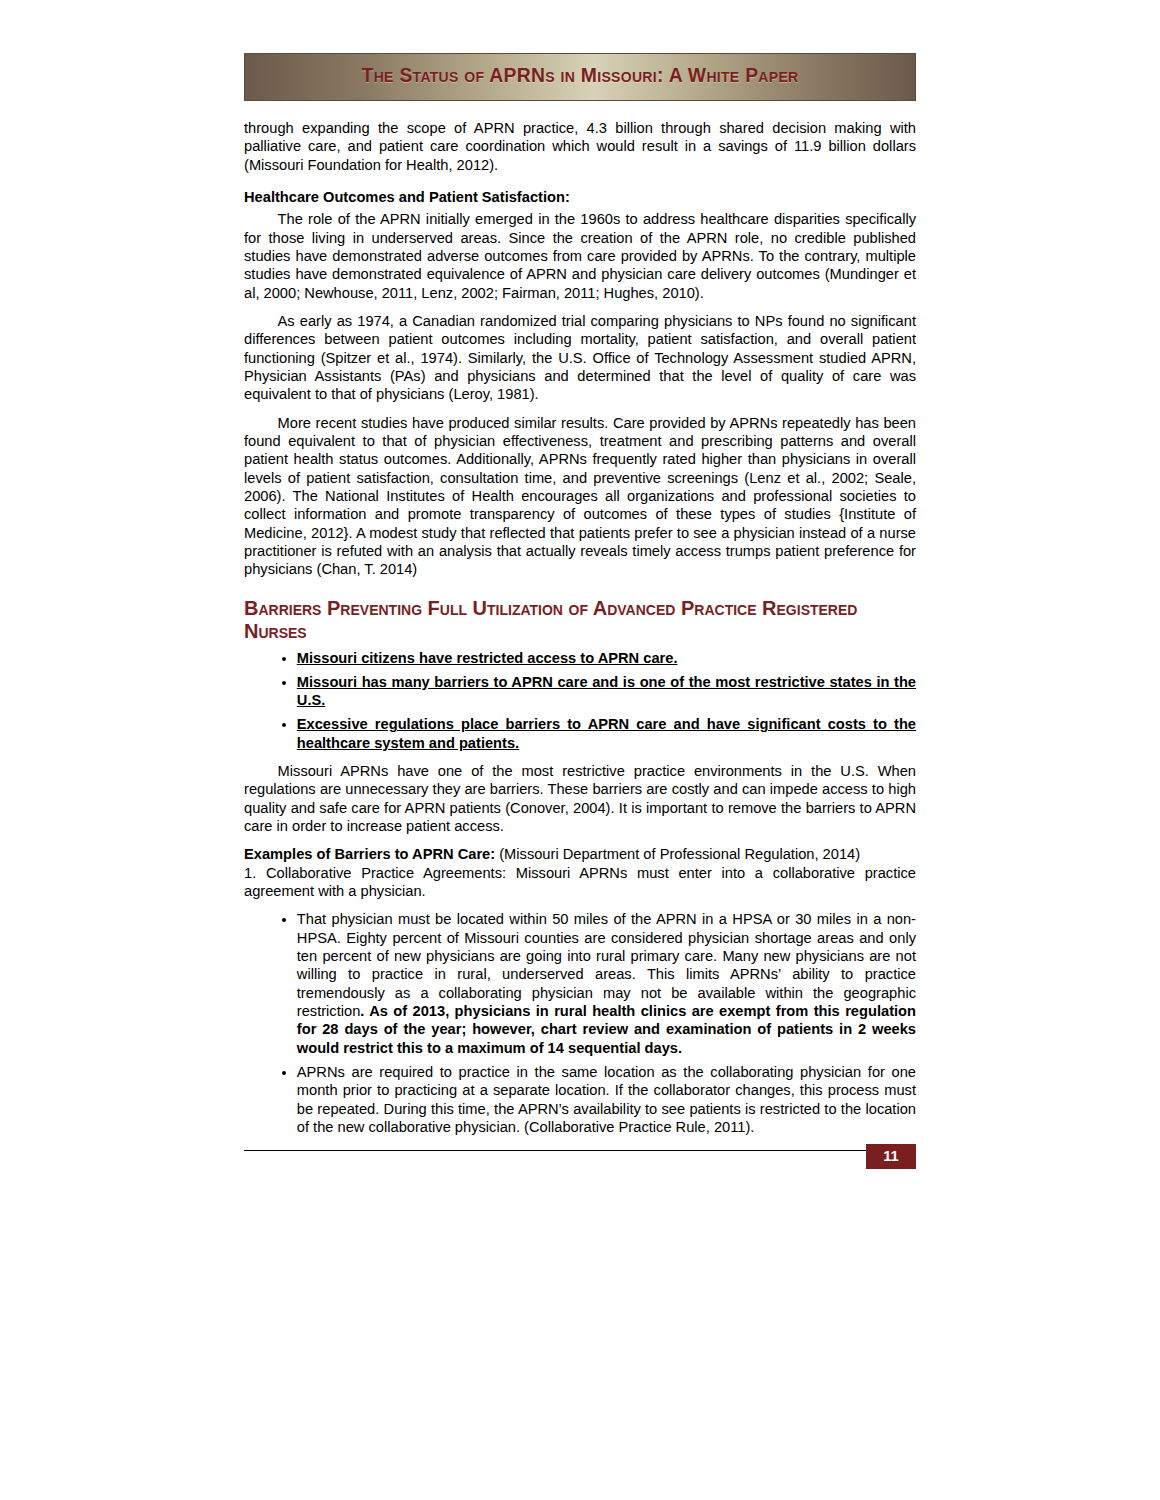The Status of APRNs in Missouri: A White Paper
through expanding the scope of APRN practice, 4.3 billion through shared decision making with palliative care, and patient care coordination which would result in a savings of 11.9 billion dollars (Missouri Foundation for Health, 2012).
Healthcare Outcomes and Patient Satisfaction:
The role of the APRN initially emerged in the 1960s to address healthcare disparities specifically for those living in underserved areas. Since the creation of the APRN role, no credible published studies have demonstrated adverse outcomes from care provided by APRNs. To the contrary, multiple studies have demonstrated equivalence of APRN and physician care delivery outcomes (Mundinger et al, 2000; Newhouse, 2011, Lenz, 2002; Fairman, 2011; Hughes, 2010).
As early as 1974, a Canadian randomized trial comparing physicians to NPs found no significant differences between patient outcomes including mortality, patient satisfaction, and overall patient functioning (Spitzer et al., 1974). Similarly, the U.S. Office of Technology Assessment studied APRN, Physician Assistants (PAs) and physicians and determined that the level of quality of care was equivalent to that of physicians (Leroy, 1981).
More recent studies have produced similar results. Care provided by APRNs repeatedly has been found equivalent to that of physician effectiveness, treatment and prescribing patterns and overall patient health status outcomes. Additionally, APRNs frequently rated higher than physicians in overall levels of patient satisfaction, consultation time, and preventive screenings (Lenz et al., 2002; Seale, 2006). The National Institutes of Health encourages all organizations and professional societies to collect information and promote transparency of outcomes of these types of studies {Institute of Medicine, 2012}. A modest study that reflected that patients prefer to see a physician instead of a nurse practitioner is refuted with an analysis that actually reveals timely access trumps patient preference for physicians (Chan, T. 2014)
Barriers Preventing Full Utilization of Advanced Practice Registered Nurses
Missouri citizens have restricted access to APRN care.
Missouri has many barriers to APRN care and is one of the most restrictive states in the U.S.
Excessive regulations place barriers to APRN care and have significant costs to the healthcare system and patients.
Missouri APRNs have one of the most restrictive practice environments in the U.S. When regulations are unnecessary they are barriers. These barriers are costly and can impede access to high quality and safe care for APRN patients (Conover, 2004). It is important to remove the barriers to APRN care in order to increase patient access.
Examples of Barriers to APRN Care: (Missouri Department of Professional Regulation, 2014)
1. Collaborative Practice Agreements: Missouri APRNs must enter into a collaborative practice agreement with a physician.
That physician must be located within 50 miles of the APRN in a HPSA or 30 miles in a non-HPSA. Eighty percent of Missouri counties are considered physician shortage areas and only ten percent of new physicians are going into rural primary care. Many new physicians are not willing to practice in rural, underserved areas. This limits APRNs’ ability to practice tremendously as a collaborating physician may not be available within the geographic restriction. As of 2013, physicians in rural health clinics are exempt from this regulation for 28 days of the year; however, chart review and examination of patients in 2 weeks would restrict this to a maximum of 14 sequential days.
APRNs are required to practice in the same location as the collaborating physician for one month prior to practicing at a separate location. If the collaborator changes, this process must be repeated. During this time, the APRN’s availability to see patients is restricted to the location of the new collaborative physician. (Collaborative Practice Rule, 2011).
11